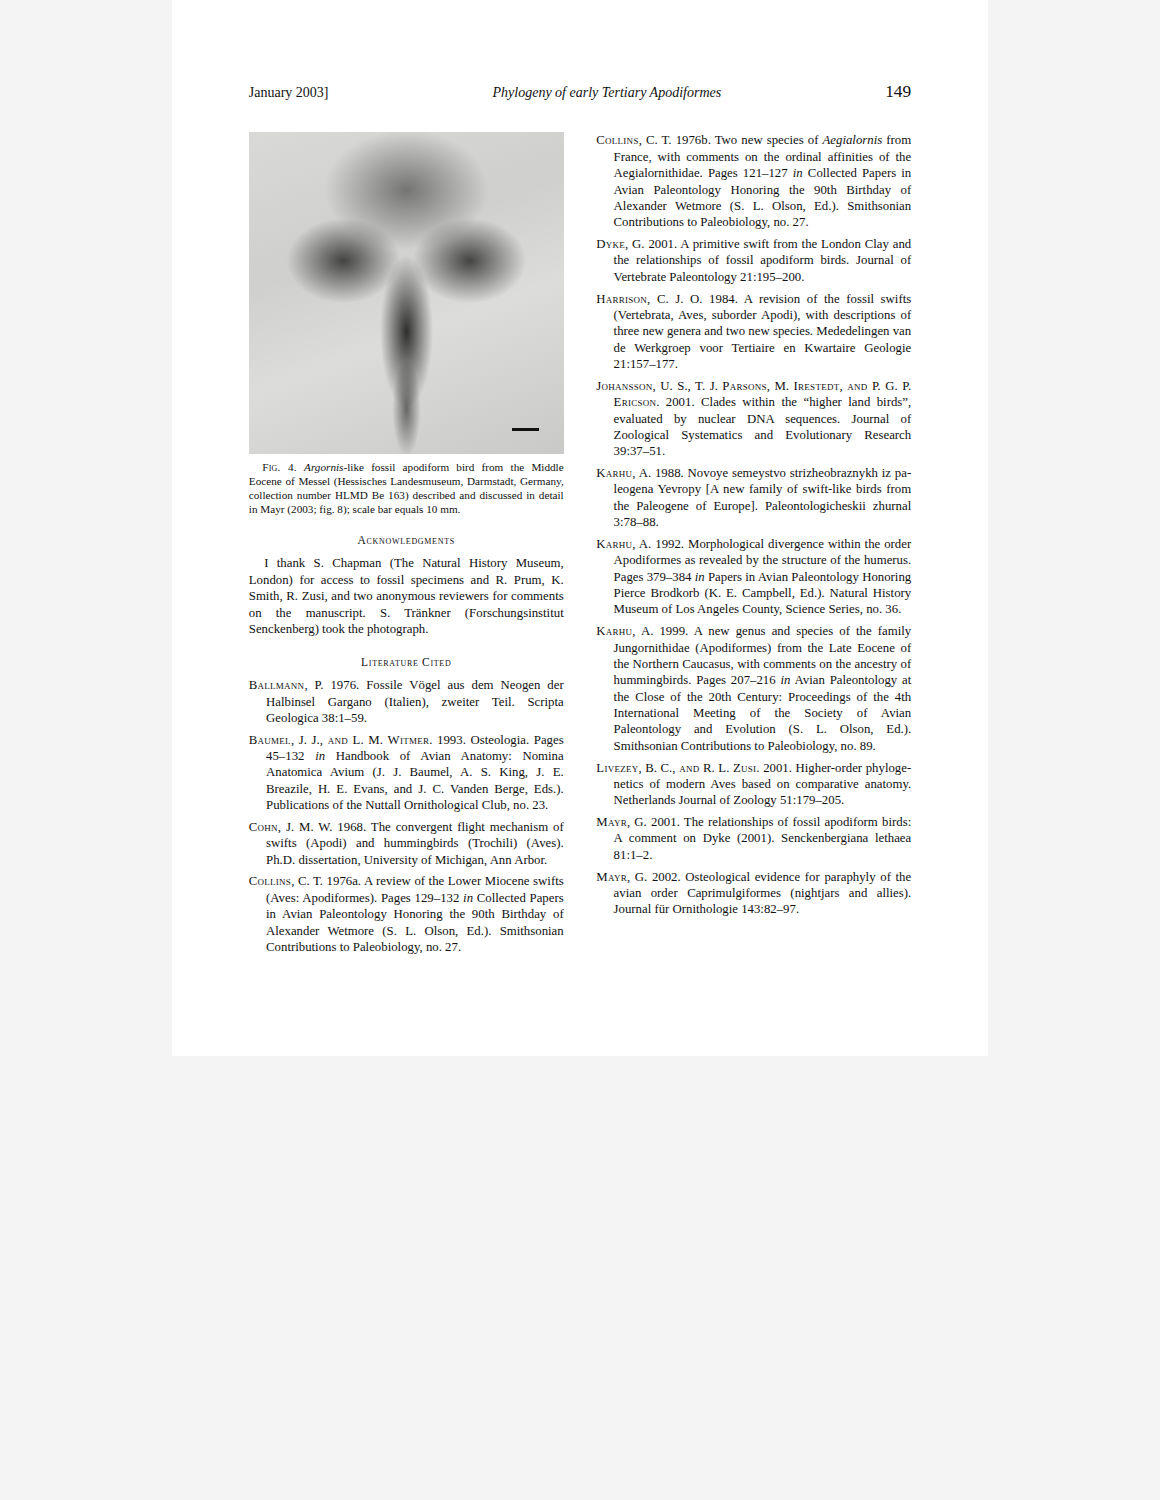January 2003]
Phylogeny of early Tertiary Apodiformes
149
Fig. 4. Argornis-like fossil apodiform bird from the Middle Eocene of Messel (Hessisches Landesmuseum, Darmstadt, Germany, collection number HLMD Be 163) described and discussed in detail in Mayr (2003; fig. 8); scale bar equals 10 mm.
Acknowledgments
I thank S. Chapman (The Natural History Museum, London) for access to fossil specimens and R. Prum, K. Smith, R. Zusi, and two anonymous reviewers for comments on the manuscript. S. Tränkner (Forschungsinstitut Senckenberg) took the photograph.
Literature Cited
Ballmann, P. 1976. Fossile Vögel aus dem Neogen der Halbinsel Gargano (Italien), zweiter Teil. Scripta Geologica 38:1–59.
Baumel, J. J., and L. M. Witmer. 1993. Osteologia. Pages 45–132 in Handbook of Avian Anatomy: Nomina Anatomica Avium (J. J. Baumel, A. S. King, J. E. Breazile, H. E. Evans, and J. C. Vanden Berge, Eds.). Publications of the Nuttall Ornithological Club, no. 23.
Cohn, J. M. W. 1968. The convergent flight mechanism of swifts (Apodi) and hummingbirds (Trochili) (Aves). Ph.D. dissertation, University of Michigan, Ann Arbor.
Collins, C. T. 1976a. A review of the Lower Miocene swifts (Aves: Apodiformes). Pages 129–132 in Collected Papers in Avian Paleontology Honoring the 90th Birthday of Alexander Wetmore (S. L. Olson, Ed.). Smithsonian Contributions to Paleobiology, no. 27.
Collins, C. T. 1976b. Two new species of Aegialornis from France, with comments on the ordinal affinities of the Aegialornithidae. Pages 121–127 in Collected Papers in Avian Paleontology Honoring the 90th Birthday of Alexander Wetmore (S. L. Olson, Ed.). Smithsonian Contributions to Paleobiology, no. 27.
Dyke, G. 2001. A primitive swift from the London Clay and the relationships of fossil apodiform birds. Journal of Vertebrate Paleontology 21:195–200.
Harrison, C. J. O. 1984. A revision of the fossil swifts (Vertebrata, Aves, suborder Apodi), with descriptions of three new genera and two new species. Mededelingen van de Werkgroep voor Tertiaire en Kwartaire Geologie 21:157–177.
Johansson, U. S., T. J. Parsons, M. Irestedt, and P. G. P. Ericson. 2001. Clades within the “higher land birds”, evaluated by nuclear DNA sequences. Journal of Zoological Systematics and Evolutionary Research 39:37–51.
Karhu, A. 1988. Novoye semeystvo strizheobraznykh iz paleogena Yevropy [A new family of swift-like birds from the Paleogene of Europe]. Paleontologicheskii zhurnal 3:78–88.
Karhu, A. 1992. Morphological divergence within the order Apodiformes as revealed by the structure of the humerus. Pages 379–384 in Papers in Avian Paleontology Honoring Pierce Brodkorb (K. E. Campbell, Ed.). Natural History Museum of Los Angeles County, Science Series, no. 36.
Karhu, A. 1999. A new genus and species of the family Jungornithidae (Apodiformes) from the Late Eocene of the Northern Caucasus, with comments on the ancestry of hummingbirds. Pages 207–216 in Avian Paleontology at the Close of the 20th Century: Proceedings of the 4th International Meeting of the Society of Avian Paleontology and Evolution (S. L. Olson, Ed.). Smithsonian Contributions to Paleobiology, no. 89.
Livezey, B. C., and R. L. Zusi. 2001. Higher-order phylogenetics of modern Aves based on comparative anatomy. Netherlands Journal of Zoology 51:179–205.
Mayr, G. 2001. The relationships of fossil apodiform birds: A comment on Dyke (2001). Senckenbergiana lethaea 81:1–2.
Mayr, G. 2002. Osteological evidence for paraphyly of the avian order Caprimulgiformes (nightjars and allies). Journal für Ornithologie 143:82–97.